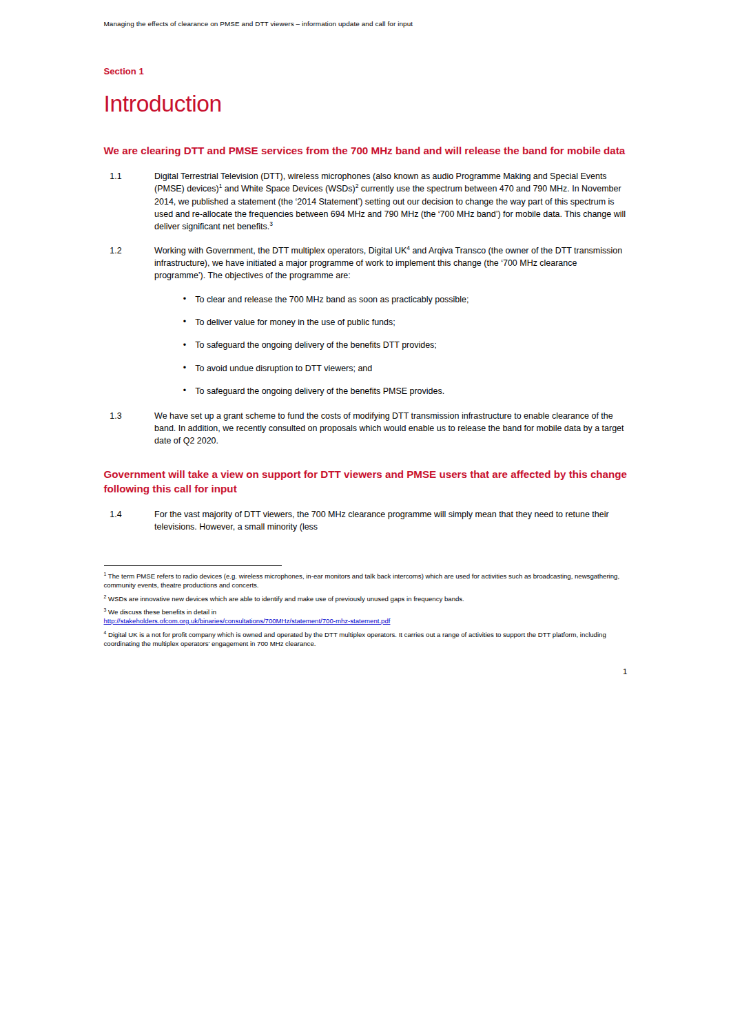Managing the effects of clearance on PMSE and DTT viewers – information update and call for input
Section 1
Introduction
We are clearing DTT and PMSE services from the 700 MHz band and will release the band for mobile data
1.1
Digital Terrestrial Television (DTT), wireless microphones (also known as audio Programme Making and Special Events (PMSE) devices)1 and White Space Devices (WSDs)2 currently use the spectrum between 470 and 790 MHz. In November 2014, we published a statement (the ‘2014 Statement’) setting out our decision to change the way part of this spectrum is used and re-allocate the frequencies between 694 MHz and 790 MHz (the ‘700 MHz band’) for mobile data. This change will deliver significant net benefits.3
1.2
Working with Government, the DTT multiplex operators, Digital UK4 and Arqiva Transco (the owner of the DTT transmission infrastructure), we have initiated a major programme of work to implement this change (the ‘700 MHz clearance programme’). The objectives of the programme are:
To clear and release the 700 MHz band as soon as practicably possible;
To deliver value for money in the use of public funds;
To safeguard the ongoing delivery of the benefits DTT provides;
To avoid undue disruption to DTT viewers; and
To safeguard the ongoing delivery of the benefits PMSE provides.
1.3
We have set up a grant scheme to fund the costs of modifying DTT transmission infrastructure to enable clearance of the band. In addition, we recently consulted on proposals which would enable us to release the band for mobile data by a target date of Q2 2020.
Government will take a view on support for DTT viewers and PMSE users that are affected by this change following this call for input
1.4
For the vast majority of DTT viewers, the 700 MHz clearance programme will simply mean that they need to retune their televisions. However, a small minority (less
1 The term PMSE refers to radio devices (e.g. wireless microphones, in-ear monitors and talk back intercoms) which are used for activities such as broadcasting, newsgathering, community events, theatre productions and concerts.
2 WSDs are innovative new devices which are able to identify and make use of previously unused gaps in frequency bands.
3 We discuss these benefits in detail in
http://stakeholders.ofcom.org.uk/binaries/consultations/700MHz/statement/700-mhz-statement.pdf
4 Digital UK is a not for profit company which is owned and operated by the DTT multiplex operators. It carries out a range of activities to support the DTT platform, including coordinating the multiplex operators’ engagement in 700 MHz clearance.
1